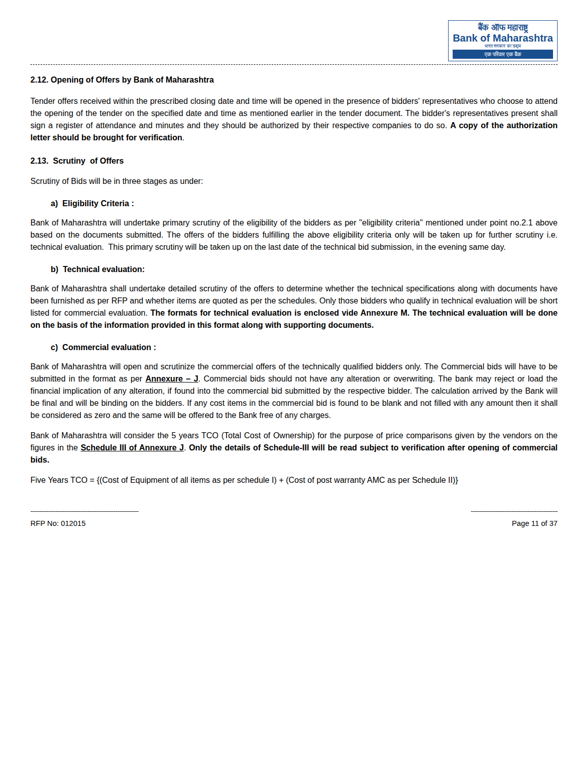बैंक ऑफ महाराष्ट्र
Bank of Maharashtra
भारत सरकार का उद्यम
एक परिवार एक बैंक
2.12. Opening of Offers by Bank of Maharashtra
Tender offers received within the prescribed closing date and time will be opened in the presence of bidders' representatives who choose to attend the opening of the tender on the specified date and time as mentioned earlier in the tender document. The bidder's representatives present shall sign a register of attendance and minutes and they should be authorized by their respective companies to do so. A copy of the authorization letter should be brought for verification.
2.13. Scrutiny of Offers
Scrutiny of Bids will be in three stages as under:
a) Eligibility Criteria :
Bank of Maharashtra will undertake primary scrutiny of the eligibility of the bidders as per "eligibility criteria" mentioned under point no.2.1 above based on the documents submitted. The offers of the bidders fulfilling the above eligibility criteria only will be taken up for further scrutiny i.e. technical evaluation. This primary scrutiny will be taken up on the last date of the technical bid submission, in the evening same day.
b) Technical evaluation:
Bank of Maharashtra shall undertake detailed scrutiny of the offers to determine whether the technical specifications along with documents have been furnished as per RFP and whether items are quoted as per the schedules. Only those bidders who qualify in technical evaluation will be short listed for commercial evaluation. The formats for technical evaluation is enclosed vide Annexure M. The technical evaluation will be done on the basis of the information provided in this format along with supporting documents.
c) Commercial evaluation :
Bank of Maharashtra will open and scrutinize the commercial offers of the technically qualified bidders only. The Commercial bids will have to be submitted in the format as per Annexure – J. Commercial bids should not have any alteration or overwriting. The bank may reject or load the financial implication of any alteration, if found into the commercial bid submitted by the respective bidder. The calculation arrived by the Bank will be final and will be binding on the bidders. If any cost items in the commercial bid is found to be blank and not filled with any amount then it shall be considered as zero and the same will be offered to the Bank free of any charges.
Bank of Maharashtra will consider the 5 years TCO (Total Cost of Ownership) for the purpose of price comparisons given by the vendors on the figures in the Schedule III of Annexure J. Only the details of Schedule-III will be read subject to verification after opening of commercial bids.
Five Years TCO = {(Cost of Equipment of all items as per schedule I) + (Cost of post warranty AMC as per Schedule II)}
------------------------------------------------------------- -------------------------------------------------
RFP No: 012015 Page 11 of 37